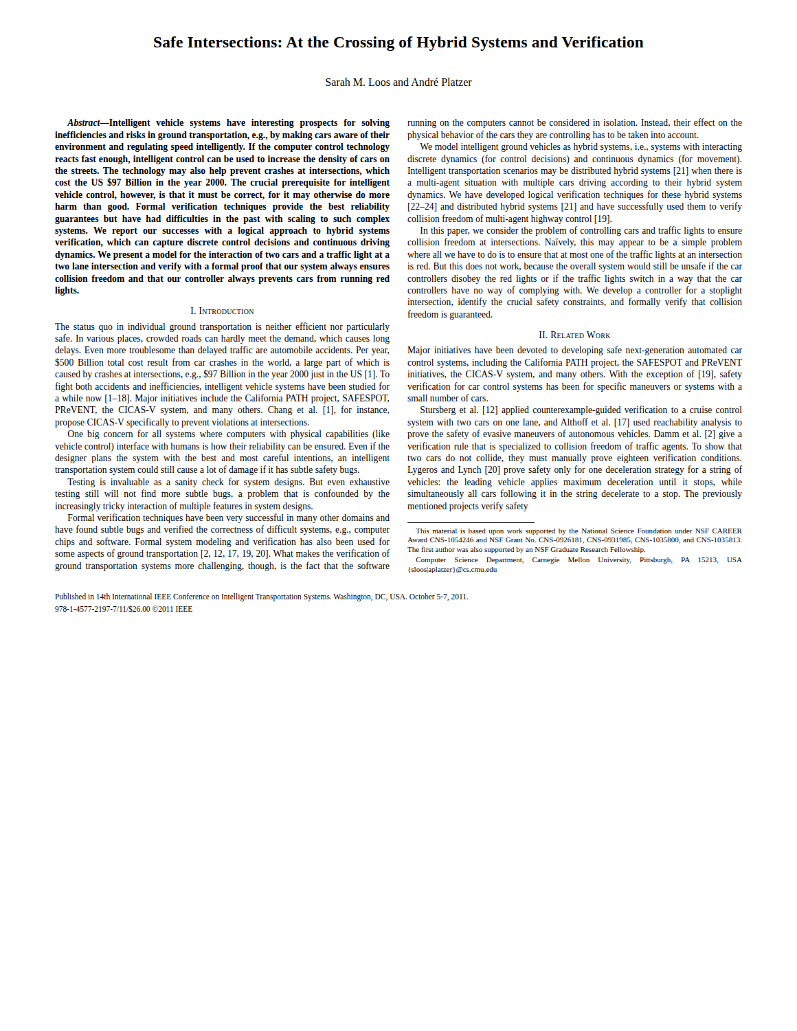Safe Intersections: At the Crossing of Hybrid Systems and Verification
Sarah M. Loos and André Platzer
Abstract—Intelligent vehicle systems have interesting prospects for solving inefficiencies and risks in ground transportation, e.g., by making cars aware of their environment and regulating speed intelligently. If the computer control technology reacts fast enough, intelligent control can be used to increase the density of cars on the streets. The technology may also help prevent crashes at intersections, which cost the US $97 Billion in the year 2000. The crucial prerequisite for intelligent vehicle control, however, is that it must be correct, for it may otherwise do more harm than good. Formal verification techniques provide the best reliability guarantees but have had difficulties in the past with scaling to such complex systems. We report our successes with a logical approach to hybrid systems verification, which can capture discrete control decisions and continuous driving dynamics. We present a model for the interaction of two cars and a traffic light at a two lane intersection and verify with a formal proof that our system always ensures collision freedom and that our controller always prevents cars from running red lights.
I. Introduction
The status quo in individual ground transportation is neither efficient nor particularly safe. In various places, crowded roads can hardly meet the demand, which causes long delays. Even more troublesome than delayed traffic are automobile accidents. Per year, $500 Billion total cost result from car crashes in the world, a large part of which is caused by crashes at intersections, e.g., $97 Billion in the year 2000 just in the US [1]. To fight both accidents and inefficiencies, intelligent vehicle systems have been studied for a while now [1–18]. Major initiatives include the California PATH project, SAFESPOT, PReVENT, the CICAS-V system, and many others. Chang et al. [1], for instance, propose CICAS-V specifically to prevent violations at intersections.
One big concern for all systems where computers with physical capabilities (like vehicle control) interface with humans is how their reliability can be ensured. Even if the designer plans the system with the best and most careful intentions, an intelligent transportation system could still cause a lot of damage if it has subtle safety bugs.
Testing is invaluable as a sanity check for system designs. But even exhaustive testing still will not find more subtle bugs, a problem that is confounded by the increasingly tricky interaction of multiple features in system designs.
Formal verification techniques have been very successful in many other domains and have found subtle bugs and verified the correctness of difficult systems, e.g., computer chips and software. Formal system modeling and verification has also been used for some aspects of ground transportation [2, 12, 17, 19, 20]. What makes the verification of ground transportation systems more challenging, though, is the fact that the software running on the computers cannot be considered in isolation. Instead, their effect on the physical behavior of the cars they are controlling has to be taken into account.
We model intelligent ground vehicles as hybrid systems, i.e., systems with interacting discrete dynamics (for control decisions) and continuous dynamics (for movement). Intelligent transportation scenarios may be distributed hybrid systems [21] when there is a multi-agent situation with multiple cars driving according to their hybrid system dynamics. We have developed logical verification techniques for these hybrid systems [22–24] and distributed hybrid systems [21] and have successfully used them to verify collision freedom of multi-agent highway control [19].
In this paper, we consider the problem of controlling cars and traffic lights to ensure collision freedom at intersections. Naïvely, this may appear to be a simple problem where all we have to do is to ensure that at most one of the traffic lights at an intersection is red. But this does not work, because the overall system would still be unsafe if the car controllers disobey the red lights or if the traffic lights switch in a way that the car controllers have no way of complying with. We develop a controller for a stoplight intersection, identify the crucial safety constraints, and formally verify that collision freedom is guaranteed.
II. Related Work
Major initiatives have been devoted to developing safe next-generation automated car control systems, including the California PATH project, the SAFESPOT and PReVENT initiatives, the CICAS-V system, and many others. With the exception of [19], safety verification for car control systems has been for specific maneuvers or systems with a small number of cars.
Stursberg et al. [12] applied counterexample-guided verification to a cruise control system with two cars on one lane, and Althoff et al. [17] used reachability analysis to prove the safety of evasive maneuvers of autonomous vehicles. Damm et al. [2] give a verification rule that is specialized to collision freedom of traffic agents. To show that two cars do not collide, they must manually prove eighteen verification conditions. Lygeros and Lynch [20] prove safety only for one deceleration strategy for a string of vehicles: the leading vehicle applies maximum deceleration until it stops, while simultaneously all cars following it in the string decelerate to a stop. The previously mentioned projects verify safety
This material is based upon work supported by the National Science Foundation under NSF CAREER Award CNS-1054246 and NSF Grant No. CNS-0926181, CNS-0931985, CNS-1035800, and CNS-1035813. The first author was also supported by an NSF Graduate Research Fellowship.
Computer Science Department, Carnegie Mellon University, Pittsburgh, PA 15213, USA {sloos|aplatzer}@cs.cmu.edu
Published in 14th International IEEE Conference on Intelligent Transportation Systems. Washington, DC, USA. October 5-7, 2011.
978-1-4577-2197-7/11/$26.00 ©2011 IEEE